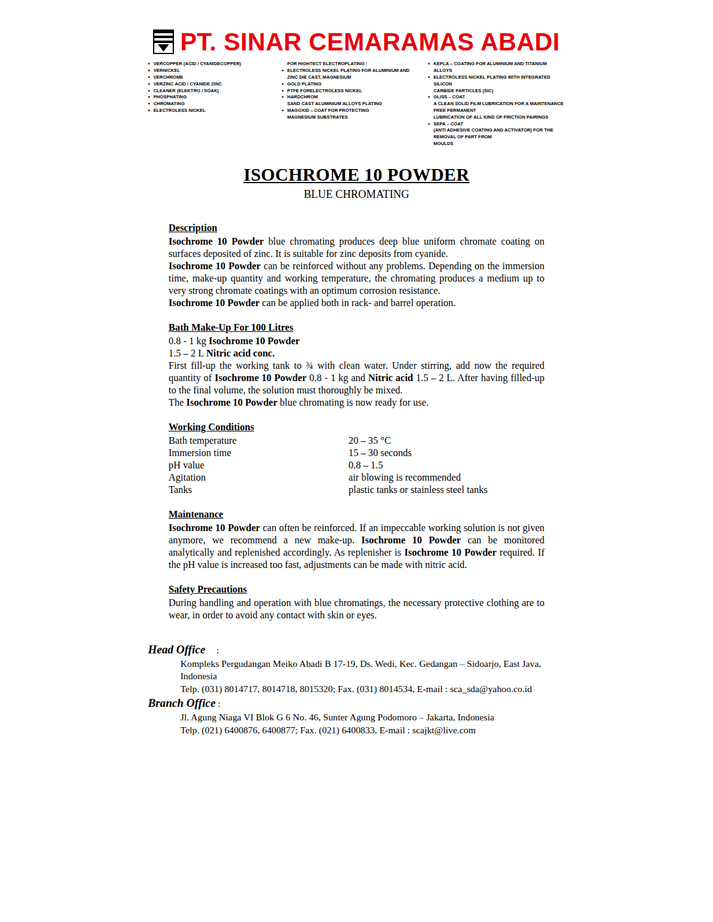PT. SINAR CEMARAMAS ABADI
Vercopper (acid / cyanidecopper)
Vernickel
Verchrome
Verzinc acid / cyanide zinc
Cleaner (elektro / soak)
Phosphating
Chromating
Electroless nickel
For hightect electroplating :
Electroless nickel plating for aluminium and
zinc die cast, magnesium
Gold plating
PTFE forelectroless nickel
Hardchrom
sand cast aluminium alloys plating
Magoxid – coat for protecting
magnesium substrates
Kepla – coating for aluminium and titanium alloys
Electroless nickel plating with integrated silicon
carbide particles (SIC)
Gliss – coat
a clean solid film lubrication for a maintenance free permanent
lubrication of all kind of friction pairings
Sepa – coat
(anti adhesive coating and activator) for the removal of part from
moulds
ISOCHROME 10 POWDER
BLUE CHROMATING
Description
Isochrome 10 Powder blue chromating produces deep blue uniform chromate coating on surfaces deposited of zinc. It is suitable for zinc deposits from cyanide.
Isochrome 10 Powder can be reinforced without any problems. Depending on the immersion time, make-up quantity and working temperature, the chromating produces a medium up to very strong chromate coatings with an optimum corrosion resistance.
Isochrome 10 Powder can be applied both in rack- and barrel operation.
Bath Make-Up For 100 Litres
0.8 - 1 kg Isochrome 10 Powder
1.5 – 2 L Nitric acid conc.
First fill-up the working tank to ¾ with clean water. Under stirring, add now the required quantity of Isochrome 10 Powder 0.8 - 1 kg and Nitric acid 1.5 – 2 L. After having filled-up to the final volume, the solution must thoroughly be mixed.
The Isochrome 10 Powder blue chromating is now ready for use.
Working Conditions
| Bath temperature | 20 – 35 °C |
| Immersion time | 15 – 30 seconds |
| pH value | 0.8 – 1.5 |
| Agitation | air blowing is recommended |
| Tanks | plastic tanks or stainless steel tanks |
Maintenance
Isochrome 10 Powder can often be reinforced. If an impeccable working solution is not given anymore, we recommend a new make-up. Isochrome 10 Powder can be monitored analytically and replenished accordingly. As replenisher is Isochrome 10 Powder required. If the pH value is increased too fast, adjustments can be made with nitric acid.
Safety Precautions
During handling and operation with blue chromatings, the necessary protective clothing are to wear, in order to avoid any contact with skin or eyes.
Head Office:
Kompleks Pergudangan Meiko Abadi B 17-19, Ds. Wedi, Kec. Gedangan – Sidoarjo, East Java, Indonesia
Telp. (031) 8014717, 8014718, 8015320; Fax. (031) 8014534, E-mail : sca_sda@yahoo.co.id
Branch Office :
Jl. Agung Niaga VI Blok G 6 No. 46, Sunter Agung Podomoro – Jakarta, Indonesia
Telp. (021) 6400876, 6400877; Fax. (021) 6400833, E-mail : scajkt@live.com